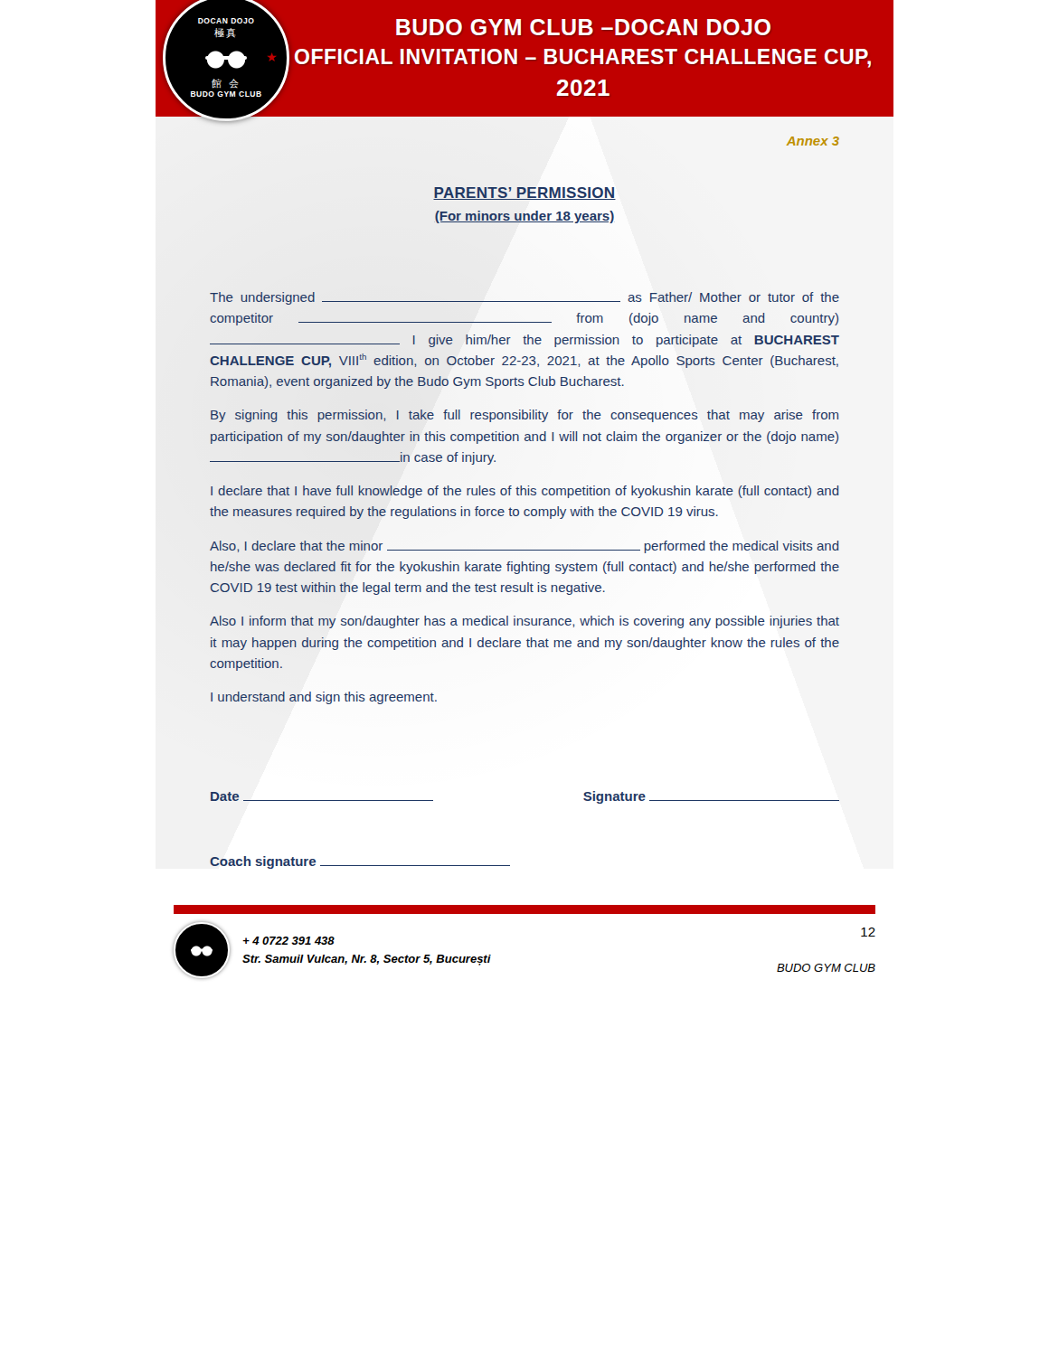DOCAN DOJO
極真
館 会
BUDO GYM CLUB
★
BUDO GYM CLUB –DOCAN DOJO
OFFICIAL INVITATION – BUCHAREST CHALLENGE CUP, 2021
Annex 3
PARENTS’ PERMISSION
(For minors under 18 years)
The undersigned as Father/ Mother or tutor of the competitor from (dojo name and country) I give him/her the permission to participate at BUCHAREST CHALLENGE CUP, VIIIth edition, on October 22-23, 2021, at the Apollo Sports Center (Bucharest, Romania), event organized by the Budo Gym Sports Club Bucharest.
By signing this permission, I take full responsibility for the consequences that may arise from participation of my son/daughter in this competition and I will not claim the organizer or the (dojo name) in case of injury.
I declare that I have full knowledge of the rules of this competition of kyokushin karate (full contact) and the measures required by the regulations in force to comply with the COVID 19 virus.
Also, I declare that the minor performed the medical visits and he/she was declared fit for the kyokushin karate fighting system (full contact) and he/she performed the COVID 19 test within the legal term and the test result is negative.
Also I inform that my son/daughter has a medical insurance, which is covering any possible injuries that it may happen during the competition and I declare that me and my son/daughter know the rules of the competition.
I understand and sign this agreement.
Date
Signature
Coach signature
+ 4 0722 391 438
Str. Samuil Vulcan, Nr. 8, Sector 5, București
12
BUDO GYM CLUB